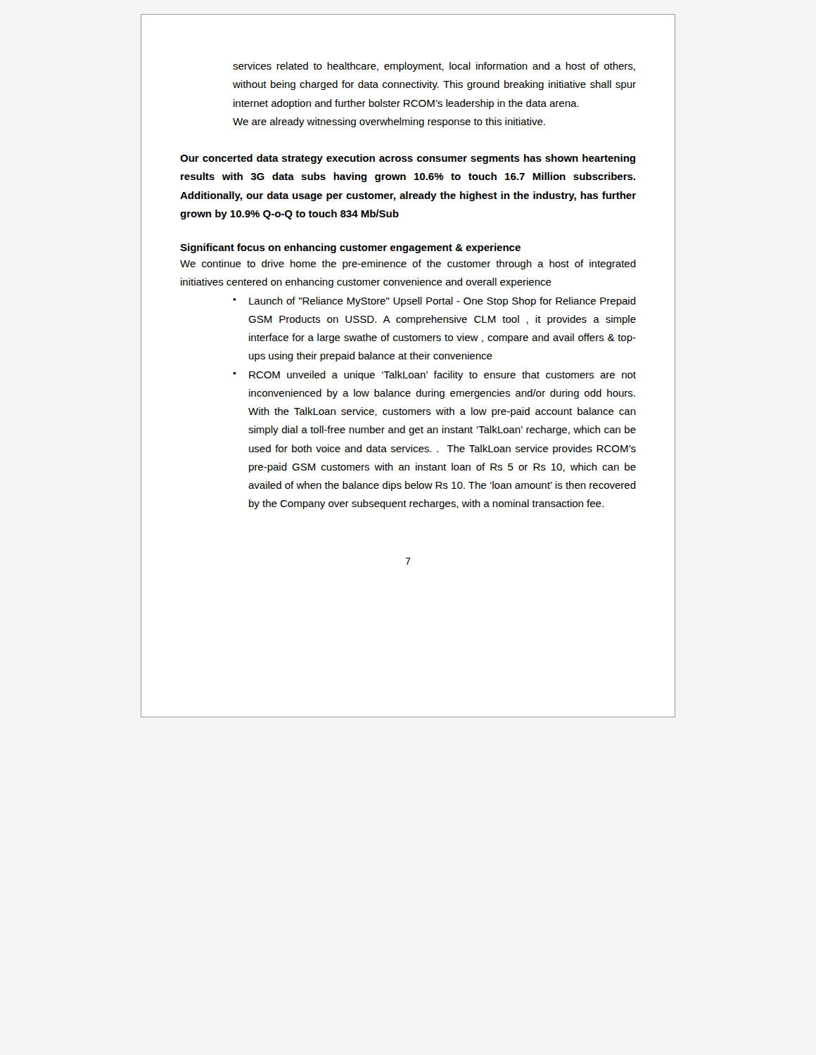services related to healthcare, employment, local information and a host of others, without being charged for data connectivity. This ground breaking initiative shall spur internet adoption and further bolster RCOM’s leadership in the data arena.
We are already witnessing overwhelming response to this initiative.
Our concerted data strategy execution across consumer segments has shown heartening results with 3G data subs having grown 10.6% to touch 16.7 Million subscribers. Additionally, our data usage per customer, already the highest in the industry, has further grown by 10.9% Q-o-Q to touch 834 Mb/Sub
Significant focus on enhancing customer engagement & experience
We continue to drive home the pre-eminence of the customer through a host of integrated initiatives centered on enhancing customer convenience and overall experience
Launch of "Reliance MyStore" Upsell Portal - One Stop Shop for Reliance Prepaid GSM Products on USSD. A comprehensive CLM tool , it provides a simple interface for a large swathe of customers to view , compare and avail offers & top-ups using their prepaid balance at their convenience
RCOM unveiled a unique ‘TalkLoan’ facility to ensure that customers are not inconvenienced by a low balance during emergencies and/or during odd hours. With the TalkLoan service, customers with a low pre-paid account balance can simply dial a toll-free number and get an instant ‘TalkLoan’ recharge, which can be used for both voice and data services. . The TalkLoan service provides RCOM’s pre-paid GSM customers with an instant loan of Rs 5 or Rs 10, which can be availed of when the balance dips below Rs 10. The ‘loan amount’ is then recovered by the Company over subsequent recharges, with a nominal transaction fee.
7